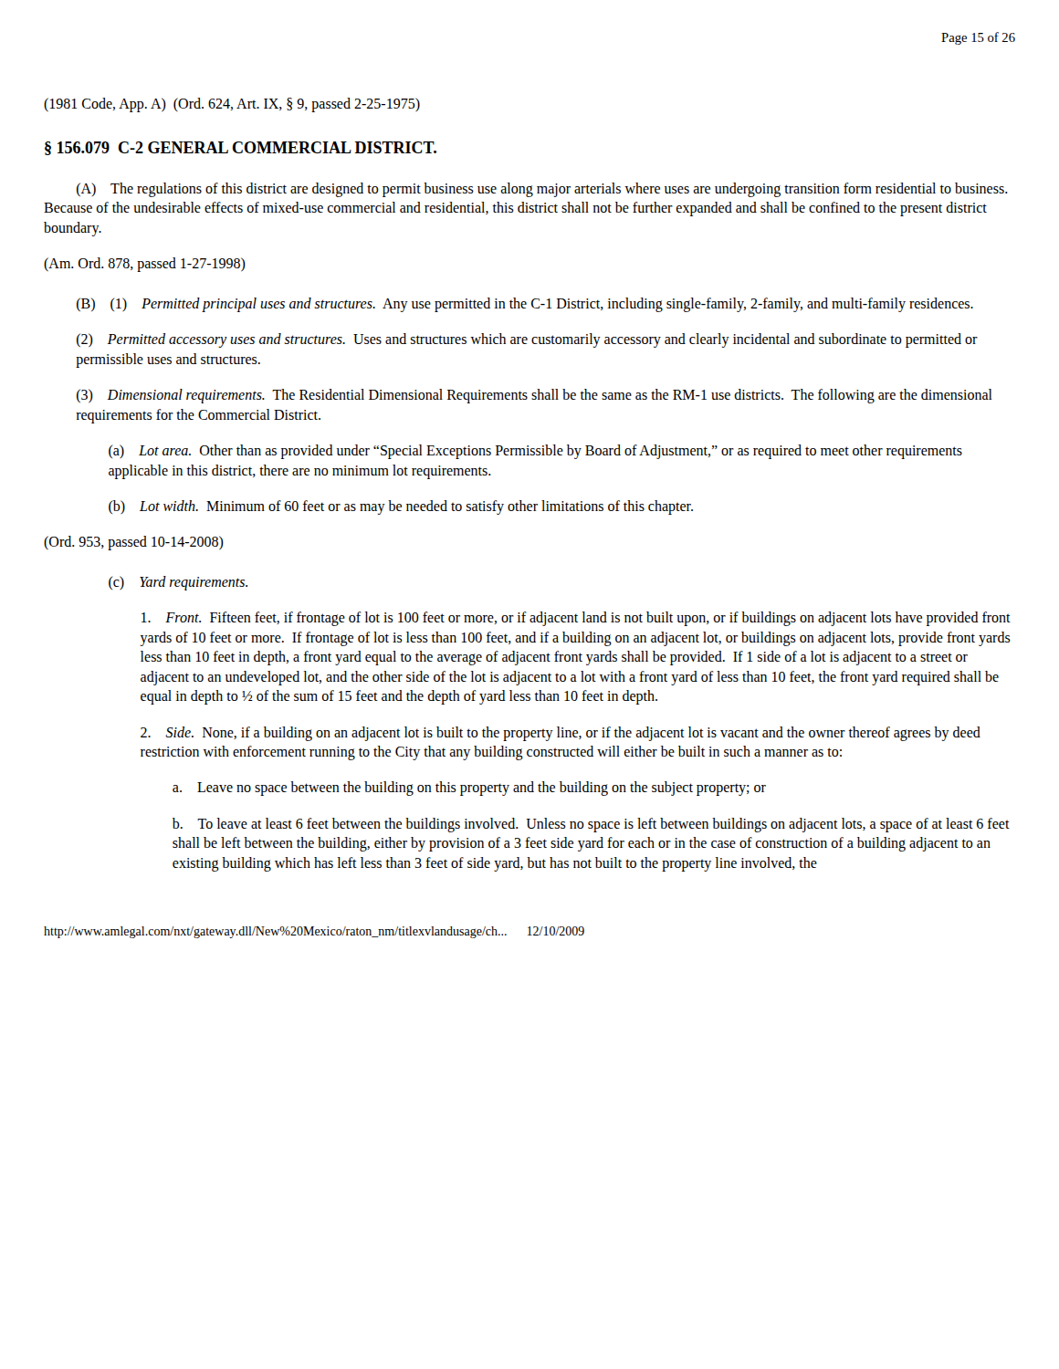Page 15 of 26
(1981 Code, App. A) (Ord. 624, Art. IX, § 9, passed 2-25-1975)
§ 156.079 C-2 GENERAL COMMERCIAL DISTRICT.
(A) The regulations of this district are designed to permit business use along major arterials where uses are undergoing transition form residential to business. Because of the undesirable effects of mixed-use commercial and residential, this district shall not be further expanded and shall be confined to the present district boundary.
(Am. Ord. 878, passed 1-27-1998)
(B) (1) Permitted principal uses and structures. Any use permitted in the C-1 District, including single-family, 2-family, and multi-family residences.
(2) Permitted accessory uses and structures. Uses and structures which are customarily accessory and clearly incidental and subordinate to permitted or permissible uses and structures.
(3) Dimensional requirements. The Residential Dimensional Requirements shall be the same as the RM-1 use districts. The following are the dimensional requirements for the Commercial District.
(a) Lot area. Other than as provided under “Special Exceptions Permissible by Board of Adjustment,” or as required to meet other requirements applicable in this district, there are no minimum lot requirements.
(b) Lot width. Minimum of 60 feet or as may be needed to satisfy other limitations of this chapter.
(Ord. 953, passed 10-14-2008)
(c) Yard requirements.
1. Front. Fifteen feet, if frontage of lot is 100 feet or more, or if adjacent land is not built upon, or if buildings on adjacent lots have provided front yards of 10 feet or more. If frontage of lot is less than 100 feet, and if a building on an adjacent lot, or buildings on adjacent lots, provide front yards less than 10 feet in depth, a front yard equal to the average of adjacent front yards shall be provided. If 1 side of a lot is adjacent to a street or adjacent to an undeveloped lot, and the other side of the lot is adjacent to a lot with a front yard of less than 10 feet, the front yard required shall be equal in depth to ½ of the sum of 15 feet and the depth of yard less than 10 feet in depth.
2. Side. None, if a building on an adjacent lot is built to the property line, or if the adjacent lot is vacant and the owner thereof agrees by deed restriction with enforcement running to the City that any building constructed will either be built in such a manner as to:
a. Leave no space between the building on this property and the building on the subject property; or
b. To leave at least 6 feet between the buildings involved. Unless no space is left between buildings on adjacent lots, a space of at least 6 feet shall be left between the building, either by provision of a 3 feet side yard for each or in the case of construction of a building adjacent to an existing building which has left less than 3 feet of side yard, but has not built to the property line involved, the
http://www.amlegal.com/nxt/gateway.dll/New%20Mexico/raton_nm/titlexvlandusage/ch... 12/10/2009